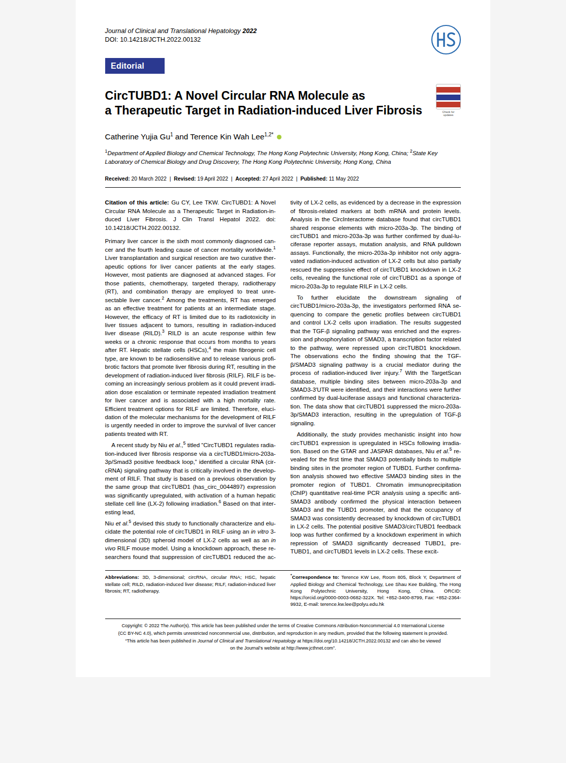Journal of Clinical and Translational Hepatology 2022
DOI: 10.14218/JCTH.2022.00132
Editorial
CircTUBD1: A Novel Circular RNA Molecule as
a Therapeutic Target in Radiation-induced Liver Fibrosis
Check for
updates
Catherine Yujia Gu1 and Terence Kin Wah Lee1,2*
1Department of Applied Biology and Chemical Technology, The Hong Kong Polytechnic University, Hong Kong, China; 2State Key Laboratory of Chemical Biology and Drug Discovery, The Hong Kong Polytechnic University, Hong Kong, China
Received: 20 March 2022 | Revised: 19 April 2022 | Accepted: 27 April 2022 | Published: 11 May 2022
Citation of this article: Gu CY, Lee TKW. CircTUBD1: A Novel Circular RNA Molecule as a Therapeutic Target in Radiation-induced Liver Fibrosis. J Clin Transl Hepatol 2022. doi: 10.14218/JCTH.2022.00132.
Primary liver cancer is the sixth most commonly diagnosed cancer and the fourth leading cause of cancer mortality worldwide.1 Liver transplantation and surgical resection are two curative therapeutic options for liver cancer patients at the early stages. However, most patients are diagnosed at advanced stages. For those patients, chemotherapy, targeted therapy, radiotherapy (RT), and combination therapy are employed to treat unresectable liver cancer.2 Among the treatments, RT has emerged as an effective treatment for patients at an intermediate stage. However, the efficacy of RT is limited due to its radiotoxicity in liver tissues adjacent to tumors, resulting in radiation-induced liver disease (RILD).3 RILD is an acute response within few weeks or a chronic response that occurs from months to years after RT. Hepatic stellate cells (HSCs),4 the main fibrogenic cell type, are known to be radiosensitive and to release various profibrotic factors that promote liver fibrosis during RT, resulting in the development of radiation-induced liver fibrosis (RILF). RILF is becoming an increasingly serious problem as it could prevent irradiation dose escalation or terminate repeated irradiation treatment for liver cancer and is associated with a high mortality rate. Efficient treatment options for RILF are limited. Therefore, elucidation of the molecular mechanisms for the development of RILF is urgently needed in order to improve the survival of liver cancer patients treated with RT.
A recent study by Niu et al.,5 titled “CircTUBD1 regulates radiation-induced liver fibrosis response via a circTUBD1/micro-203a-3p/Smad3 positive feedback loop,” identified a circular RNA (circRNA) signaling pathway that is critically involved in the development of RILF. That study is based on a previous observation by the same group that circTUBD1 (has_circ_0044897) expression was significantly upregulated, with activation of a human hepatic stellate cell line (LX-2) following irradiation.6 Based on that interesting lead,
Niu et al.5 devised this study to functionally characterize and elucidate the potential role of circTUBD1 in RILF using an in vitro 3-dimensional (3D) spheroid model of LX-2 cells as well as an in vivo RILF mouse model. Using a knockdown approach, these researchers found that suppression of circTUBD1 reduced the activity of LX-2 cells, as evidenced by a decrease in the expression of fibrosis-related markers at both mRNA and protein levels. Analysis in the CircInteractome database found that circTUBD1 shared response elements with micro-203a-3p. The binding of circTUBD1 and micro-203a-3p was further confirmed by dual-luciferase reporter assays, mutation analysis, and RNA pulldown assays. Functionally, the micro-203a-3p inhibitor not only aggravated radiation-induced activation of LX-2 cells but also partially rescued the suppressive effect of circTUBD1 knockdown in LX-2 cells, revealing the functional role of circTUBD1 as a sponge of micro-203a-3p to regulate RILF in LX-2 cells.
To further elucidate the downstream signaling of circTUBD1/micro-203a-3p, the investigators performed RNA sequencing to compare the genetic profiles between circTUBD1 and control LX-2 cells upon irradiation. The results suggested that the TGF-β signaling pathway was enriched and the expression and phosphorylation of SMAD3, a transcription factor related to the pathway, were repressed upon circTUBD1 knockdown. The observations echo the finding showing that the TGF-β/SMAD3 signaling pathway is a crucial mediator during the process of radiation-induced liver injury.7 With the TargetScan database, multiple binding sites between micro-203a-3p and SMAD3-3′UTR were identified, and their interactions were further confirmed by dual-luciferase assays and functional characterization. The data show that circTUBD1 suppressed the micro-203a-3p/SMAD3 interaction, resulting in the upregulation of TGF-β signaling.
Additionally, the study provides mechanistic insight into how circTUBD1 expression is upregulated in HSCs following irradiation. Based on the GTAR and JASPAR databases, Niu et al.5 revealed for the first time that SMAD3 potentially binds to multiple binding sites in the promoter region of TUBD1. Further confirmation analysis showed two effective SMAD3 binding sites in the promoter region of TUBD1. Chromatin immunoprecipitation (ChIP) quantitative real-time PCR analysis using a specific anti-SMAD3 antibody confirmed the physical interaction between SMAD3 and the TUBD1 promoter, and that the occupancy of SMAD3 was consistently decreased by knockdown of circTUBD1 in LX-2 cells. The potential positive SMAD3/circTUBD1 feedback loop was further confirmed by a knockdown experiment in which repression of SMAD3 significantly decreased TUBD1, pre-TUBD1, and circTUBD1 levels in LX-2 cells. These excit-
Abbreviations: 3D, 3-dimensional; circRNA, circular RNA; HSC, hepatic stellate cell; RILD, radiation-induced liver disease; RILF, radiation-induced liver fibrosis; RT, radiotherapy.
*Correspondence to: Terence KW Lee, Room 805, Block Y, Department of Applied Biology and Chemical Technology, Lee Shau Kee Building, The Hong Kong Polytechnic University, Hong Kong, China. ORCID: https://orcid.org/0000-0003-0682-322X. Tel: +852-3400-8799, Fax: +852-2364-9932, E-mail: terence.kw.lee@polyu.edu.hk
Copyright: © 2022 The Author(s). This article has been published under the terms of Creative Commons Attribution-Noncommercial 4.0 International License
(CC BY-NC 4.0), which permits unrestricted noncommercial use, distribution, and reproduction in any medium, provided that the following statement is provided.
“This article has been published in Journal of Clinical and Translational Hepatology at https://doi.org/10.14218/JCTH.2022.00132 and can also be viewed
on the Journal’s website at http://www.jcthnet.com”.